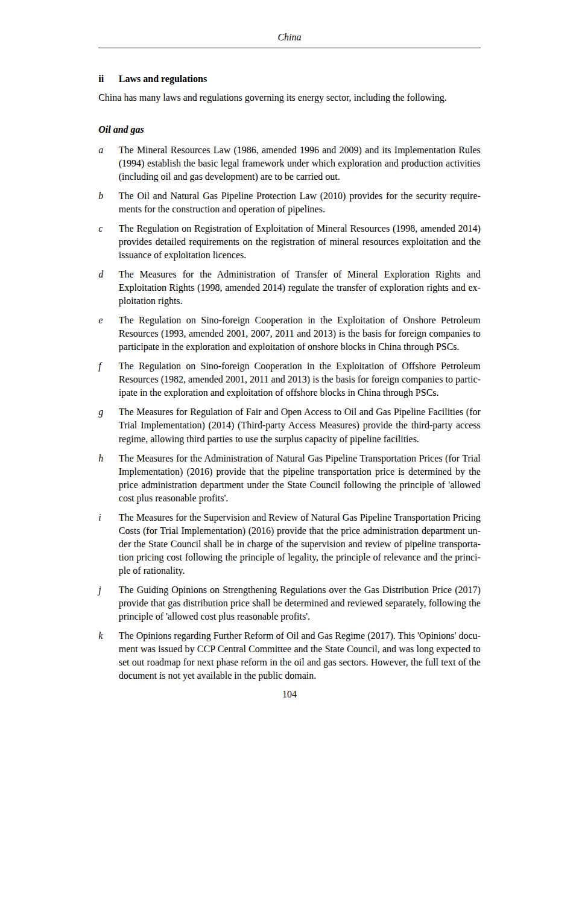China
ii Laws and regulations
China has many laws and regulations governing its energy sector, including the following.
Oil and gas
a The Mineral Resources Law (1986, amended 1996 and 2009) and its Implementation Rules (1994) establish the basic legal framework under which exploration and production activities (including oil and gas development) are to be carried out.
b The Oil and Natural Gas Pipeline Protection Law (2010) provides for the security requirements for the construction and operation of pipelines.
c The Regulation on Registration of Exploitation of Mineral Resources (1998, amended 2014) provides detailed requirements on the registration of mineral resources exploitation and the issuance of exploitation licences.
d The Measures for the Administration of Transfer of Mineral Exploration Rights and Exploitation Rights (1998, amended 2014) regulate the transfer of exploration rights and exploitation rights.
e The Regulation on Sino-foreign Cooperation in the Exploitation of Onshore Petroleum Resources (1993, amended 2001, 2007, 2011 and 2013) is the basis for foreign companies to participate in the exploration and exploitation of onshore blocks in China through PSCs.
f The Regulation on Sino-foreign Cooperation in the Exploitation of Offshore Petroleum Resources (1982, amended 2001, 2011 and 2013) is the basis for foreign companies to participate in the exploration and exploitation of offshore blocks in China through PSCs.
g The Measures for Regulation of Fair and Open Access to Oil and Gas Pipeline Facilities (for Trial Implementation) (2014) (Third-party Access Measures) provide the third-party access regime, allowing third parties to use the surplus capacity of pipeline facilities.
h The Measures for the Administration of Natural Gas Pipeline Transportation Prices (for Trial Implementation) (2016) provide that the pipeline transportation price is determined by the price administration department under the State Council following the principle of 'allowed cost plus reasonable profits'.
i The Measures for the Supervision and Review of Natural Gas Pipeline Transportation Pricing Costs (for Trial Implementation) (2016) provide that the price administration department under the State Council shall be in charge of the supervision and review of pipeline transportation pricing cost following the principle of legality, the principle of relevance and the principle of rationality.
j The Guiding Opinions on Strengthening Regulations over the Gas Distribution Price (2017) provide that gas distribution price shall be determined and reviewed separately, following the principle of 'allowed cost plus reasonable profits'.
k The Opinions regarding Further Reform of Oil and Gas Regime (2017). This 'Opinions' document was issued by CCP Central Committee and the State Council, and was long expected to set out roadmap for next phase reform in the oil and gas sectors. However, the full text of the document is not yet available in the public domain.
104